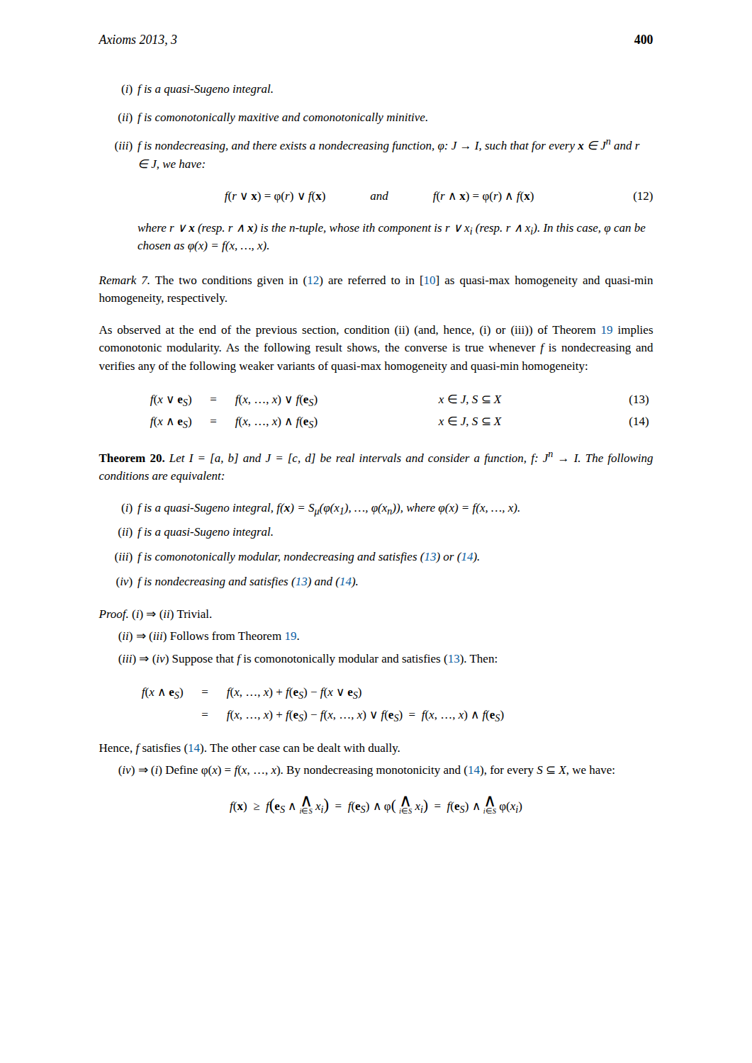Axioms 2013, 3 400
(i) f is a quasi-Sugeno integral.
(ii) f is comonotonically maxitive and comonotonically minitive.
(iii) f is nondecreasing, and there exists a nondecreasing function, φ: J → I, such that for every x ∈ Jn and r ∈ J, we have:
f(r ∨ x) = φ(r) ∨ f(x) and f(r ∧ x) = φ(r) ∧ f(x)
(12)
where r ∨ x (resp. r ∧ x) is the n-tuple, whose ith component is r ∨ xi (resp. r ∧ xi). In this case, φ can be chosen as φ(x) = f(x, …, x).
Remark 7. The two conditions given in (12) are referred to in [10] as quasi-max homogeneity and quasi-min homogeneity, respectively.
As observed at the end of the previous section, condition (ii) (and, hence, (i) or (iii)) of Theorem 19 implies comonotonic modularity. As the following result shows, the converse is true whenever f is nondecreasing and verifies any of the following weaker variants of quasi-max homogeneity and quasi-min homogeneity:
| f ( x ∨ e S ) | = | f ( x , …, x ) ∨ f ( e S ) | x ∈ J , S ⊆ X | (13) |
| f ( x ∧ e S ) | = | f ( x , …, x ) ∧ f ( e S ) | x ∈ J , S ⊆ X | (14) |
Theorem 20. Let I = [a, b] and J = [c, d] be real intervals and consider a function, f: Jn → I. The following conditions are equivalent:
(i) f is a quasi-Sugeno integral, f(x) = Sμ(φ(x1), …, φ(xn)), where φ(x) = f(x, …, x).
(ii) f is a quasi-Sugeno integral.
(iii) f is comonotonically modular, nondecreasing and satisfies (13) or (14).
(iv) f is nondecreasing and satisfies (13) and (14).
Proof. (i) ⇒ (ii) Trivial.
(ii) ⇒ (iii) Follows from Theorem 19.
(iii) ⇒ (iv) Suppose that f is comonotonically modular and satisfies (13). Then:
| f ( x ∧ e S ) | = | f ( x , …, x ) + f ( e S ) − f ( x ∨ e S ) |
| | = | f ( x , …, x ) + f ( e S ) − f ( x , …, x ) ∨ f ( e S ) = f ( x , …, x ) ∧ f ( e S ) |
Hence, f satisfies (14). The other case can be dealt with dually.
(iv) ⇒ (i) Define φ(x) = f(x, …, x). By nondecreasing monotonicity and (14), for every S ⊆ X, we have:
f(x) ≥ f(eS ∧ ∧i∈S xi) = f(eS) ∧ φ( ∧i∈S xi) = f(eS) ∧ ∧i∈S φ(xi)